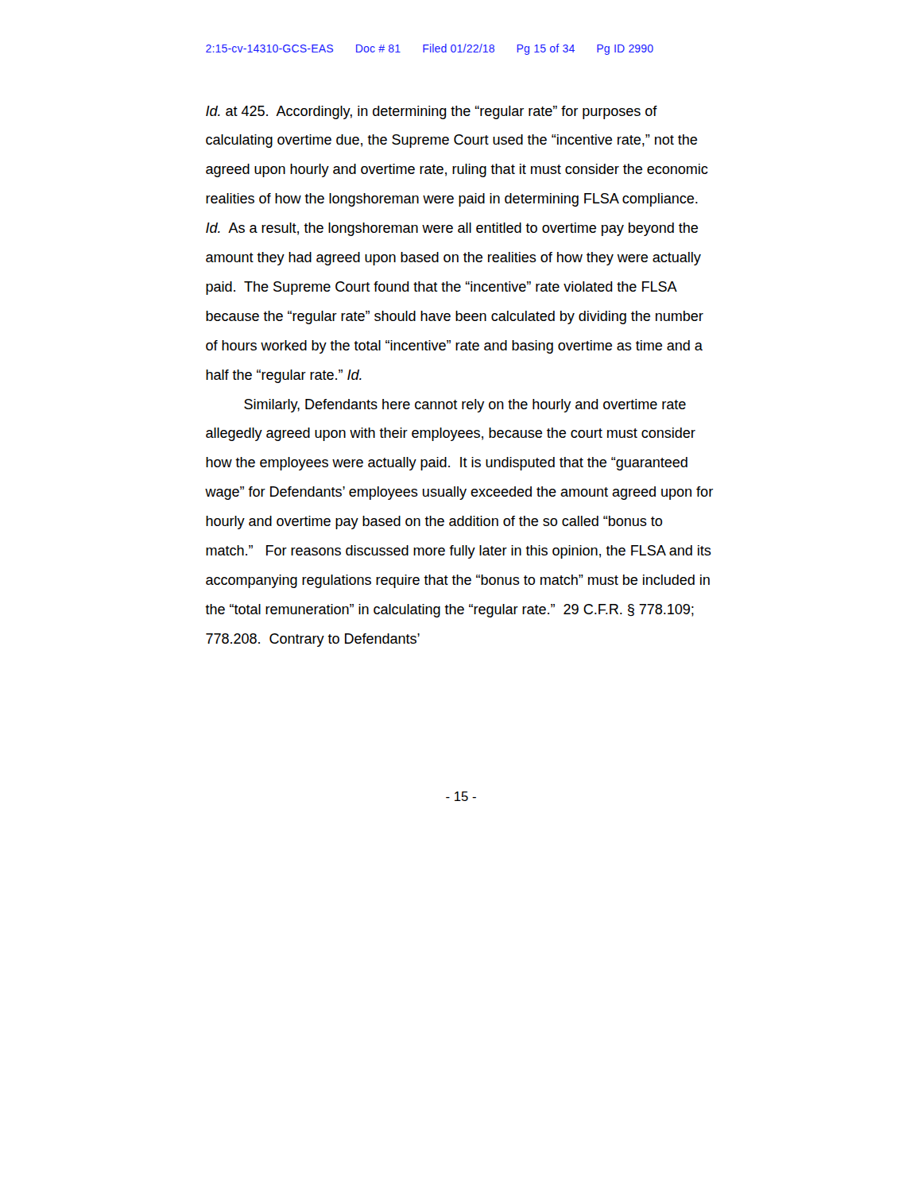2:15-cv-14310-GCS-EAS Doc # 81 Filed 01/22/18 Pg 15 of 34 Pg ID 2990
Id. at 425. Accordingly, in determining the “regular rate” for purposes of calculating overtime due, the Supreme Court used the “incentive rate,” not the agreed upon hourly and overtime rate, ruling that it must consider the economic realities of how the longshoreman were paid in determining FLSA compliance. Id. As a result, the longshoreman were all entitled to overtime pay beyond the amount they had agreed upon based on the realities of how they were actually paid. The Supreme Court found that the “incentive” rate violated the FLSA because the “regular rate” should have been calculated by dividing the number of hours worked by the total “incentive” rate and basing overtime as time and a half the “regular rate.” Id.
Similarly, Defendants here cannot rely on the hourly and overtime rate allegedly agreed upon with their employees, because the court must consider how the employees were actually paid. It is undisputed that the “guaranteed wage” for Defendants’ employees usually exceeded the amount agreed upon for hourly and overtime pay based on the addition of the so called “bonus to match.” For reasons discussed more fully later in this opinion, the FLSA and its accompanying regulations require that the “bonus to match” must be included in the “total remuneration” in calculating the “regular rate.” 29 C.F.R. § 778.109; 778.208. Contrary to Defendants’
- 15 -